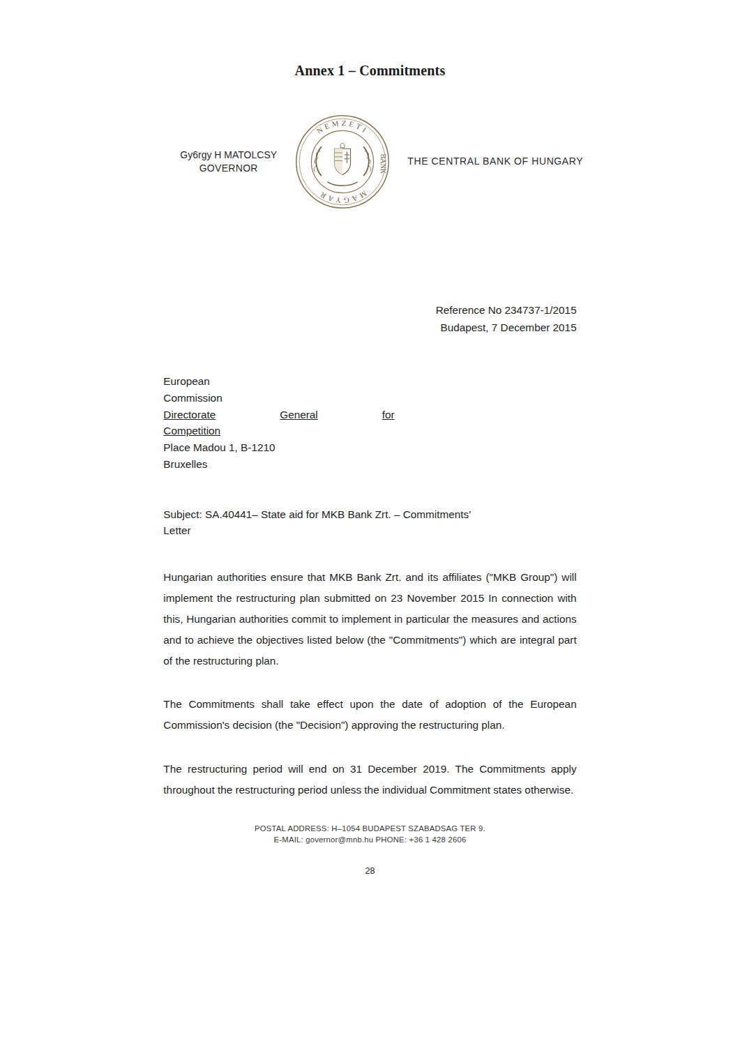Annex 1 – Commitments
Gy6rgy H MATOLCSY GOVERNOR
NEMZETI MAGYAR BANK
THE CENTRAL BANK OF HUNGARY
Reference No 234737-1/2015
Budapest, 7 December 2015
European
Commission
Directorate General for Competition
Place Madou 1, B-1210
Bruxelles
Subject: SA.40441– State aid for MKB Bank Zrt. – Commitments'
Letter
Hungarian authorities ensure that MKB Bank Zrt. and its affiliates ("MKB Group") will implement the restructuring plan submitted on 23 November 2015 In connection with this, Hungarian authorities commit to implement in particular the measures and actions and to achieve the objectives listed below (the "Commitments") which are integral part of the restructuring plan.
The Commitments shall take effect upon the date of adoption of the European Commission's decision (the "Decision") approving the restructuring plan.
The restructuring period will end on 31 December 2019. The Commitments apply throughout the restructuring period unless the individual Commitment states otherwise.
POSTAL ADDRESS: H–1054 BUDAPEST SZABADSAG TER 9.
E-MAIL: governor@mnb.hu PHONE: +36 1 428 2606
28